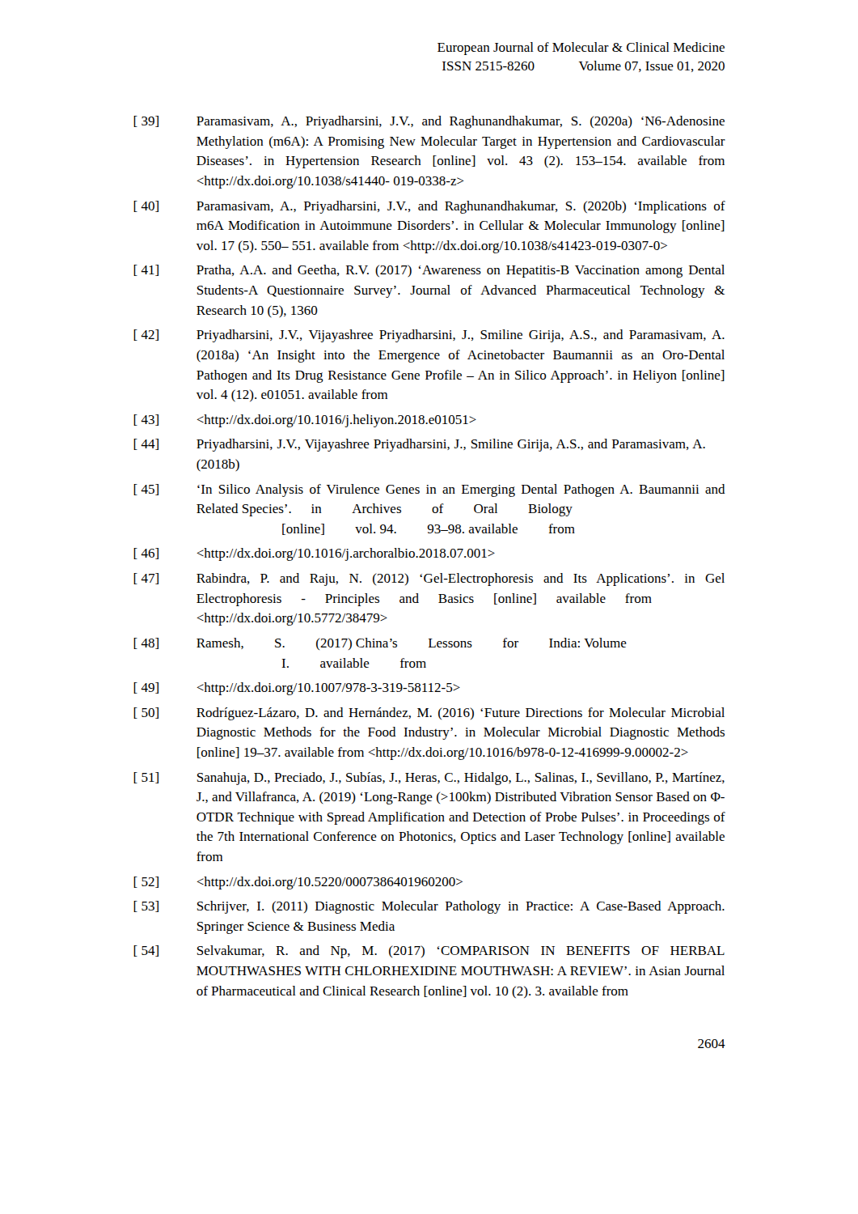European Journal of Molecular & Clinical Medicine ISSN 2515-8260 Volume 07, Issue 01, 2020
[ 39] Paramasivam, A., Priyadharsini, J.V., and Raghunandhakumar, S. (2020a) ‘N6-Adenosine Methylation (m6A): A Promising New Molecular Target in Hypertension and Cardiovascular Diseases’. in Hypertension Research [online] vol. 43 (2). 153–154. available from <http://dx.doi.org/10.1038/s41440- 019-0338-z>
[ 40] Paramasivam, A., Priyadharsini, J.V., and Raghunandhakumar, S. (2020b) ‘Implications of m6A Modification in Autoimmune Disorders’. in Cellular & Molecular Immunology [online] vol. 17 (5). 550– 551. available from <http://dx.doi.org/10.1038/s41423-019-0307-0>
[ 41] Pratha, A.A. and Geetha, R.V. (2017) ‘Awareness on Hepatitis-B Vaccination among Dental Students-A Questionnaire Survey’. Journal of Advanced Pharmaceutical Technology & Research 10 (5), 1360
[ 42] Priyadharsini, J.V., Vijayashree Priyadharsini, J., Smiline Girija, A.S., and Paramasivam, A. (2018a) ‘An Insight into the Emergence of Acinetobacter Baumannii as an Oro-Dental Pathogen and Its Drug Resistance Gene Profile – An in Silico Approach’. in Heliyon [online] vol. 4 (12). e01051. available from
[ 43]<http://dx.doi.org/10.1016/j.heliyon.2018.e01051>
[ 44] Priyadharsini, J.V., Vijayashree Priyadharsini, J., Smiline Girija, A.S., and Paramasivam, A. (2018b)
[ 45]‘In Silico Analysis of Virulence Genes in an Emerging Dental Pathogen A. Baumannii and Related Species’. in Archives of Oral Biology [online] vol. 94. 93–98. available from
[ 46]<http://dx.doi.org/10.1016/j.archoralbio.2018.07.001>
[ 47] Rabindra, P. and Raju, N. (2012) ‘Gel-Electrophoresis and Its Applications’. in Gel Electrophoresis - Principles and Basics [online] available from <http://dx.doi.org/10.5772/38479>
[ 48] Ramesh, S. (2017) China’s Lessons for India: Volume I. available from
[ 49]<http://dx.doi.org/10.1007/978-3-319-58112-5>
[ 50] Rodríguez-Lázaro, D. and Hernández, M. (2016) ‘Future Directions for Molecular Microbial Diagnostic Methods for the Food Industry’. in Molecular Microbial Diagnostic Methods [online] 19–37. available from <http://dx.doi.org/10.1016/b978-0-12-416999-9.00002-2>
[ 51] Sanahuja, D., Preciado, J., Subías, J., Heras, C., Hidalgo, L., Salinas, I., Sevillano, P., Martínez, J., and Villafranca, A. (2019) ‘Long-Range (>100km) Distributed Vibration Sensor Based on Φ-OTDR Technique with Spread Amplification and Detection of Probe Pulses’. in Proceedings of the 7th International Conference on Photonics, Optics and Laser Technology [online] available from
[ 52]<http://dx.doi.org/10.5220/0007386401960200>
[ 53] Schrijver, I. (2011) Diagnostic Molecular Pathology in Practice: A Case-Based Approach. Springer Science & Business Media
[ 54] Selvakumar, R. and Np, M. (2017) ‘COMPARISON IN BENEFITS OF HERBAL MOUTHWASHES WITH CHLORHEXIDINE MOUTHWASH: A REVIEW’. in Asian Journal of Pharmaceutical and Clinical Research [online] vol. 10 (2). 3. available from
2604